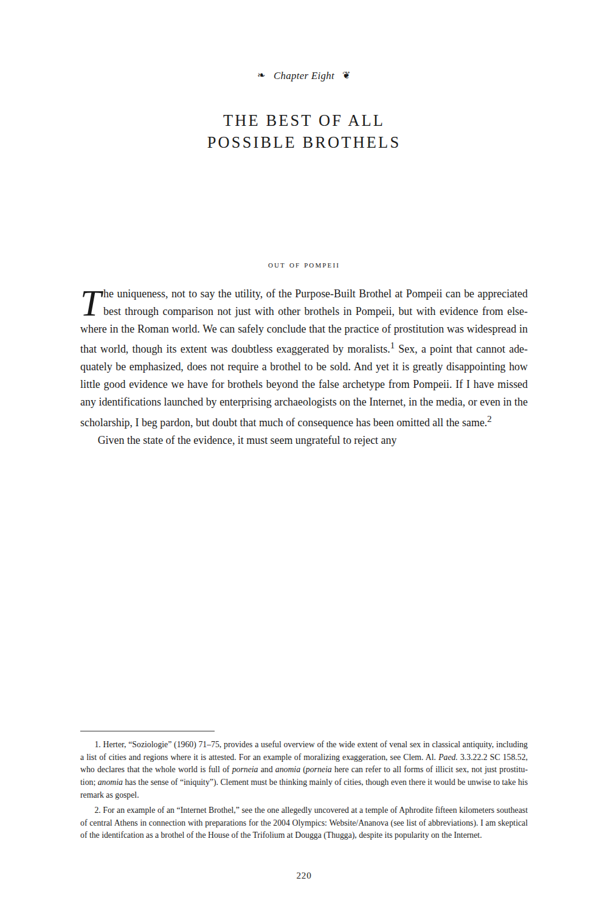❧ Chapter Eight ❦
The Best of All
Possible Brothels
Out of Pompeii
The uniqueness, not to say the utility, of the Purpose-Built Brothel at Pompeii can be appreciated best through comparison not just with other brothels in Pompeii, but with evidence from elsewhere in the Roman world. We can safely conclude that the practice of prostitution was widespread in that world, though its extent was doubtless exaggerated by moralists.1 Sex, a point that cannot adequately be emphasized, does not require a brothel to be sold. And yet it is greatly disappointing how little good evidence we have for brothels beyond the false archetype from Pompeii. If I have missed any identifications launched by enterprising archaeologists on the Internet, in the media, or even in the scholarship, I beg pardon, but doubt that much of consequence has been omitted all the same.2
Given the state of the evidence, it must seem ungrateful to reject any
1. Herter, “Soziologie” (1960) 71–75, provides a useful overview of the wide extent of venal sex in classical antiquity, including a list of cities and regions where it is attested. For an example of moralizing exaggeration, see Clem. Al. Paed. 3.3.22.2 SC 158.52, who declares that the whole world is full of porneia and anomia (porneia here can refer to all forms of illicit sex, not just prostitution; anomia has the sense of “iniquity”). Clement must be thinking mainly of cities, though even there it would be unwise to take his remark as gospel.
2. For an example of an “Internet Brothel,” see the one allegedly uncovered at a temple of Aphrodite fifteen kilometers southeast of central Athens in connection with preparations for the 2004 Olympics: Website/Ananova (see list of abbreviations). I am skeptical of the identifcation as a brothel of the House of the Trifolium at Dougga (Thugga), despite its popularity on the Internet.
220